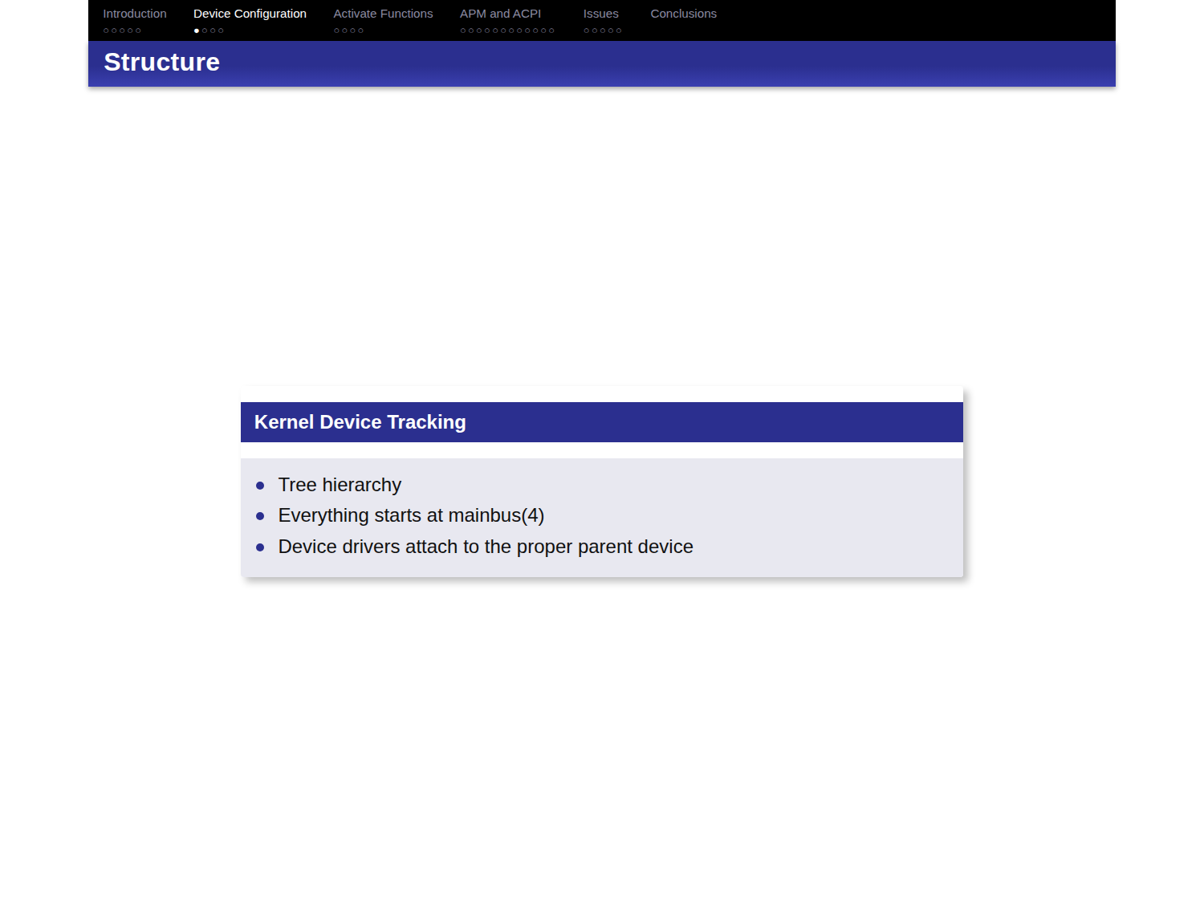Introduction ○○○○○
Device Configuration ●○○○
Activate Functions ○○○○
APM and ACPI ○○○○○○○○○○○○
Issues ○○○○○
Conclusions
Structure
Kernel Device Tracking
Tree hierarchy
Everything starts at mainbus(4)
Device drivers attach to the proper parent device